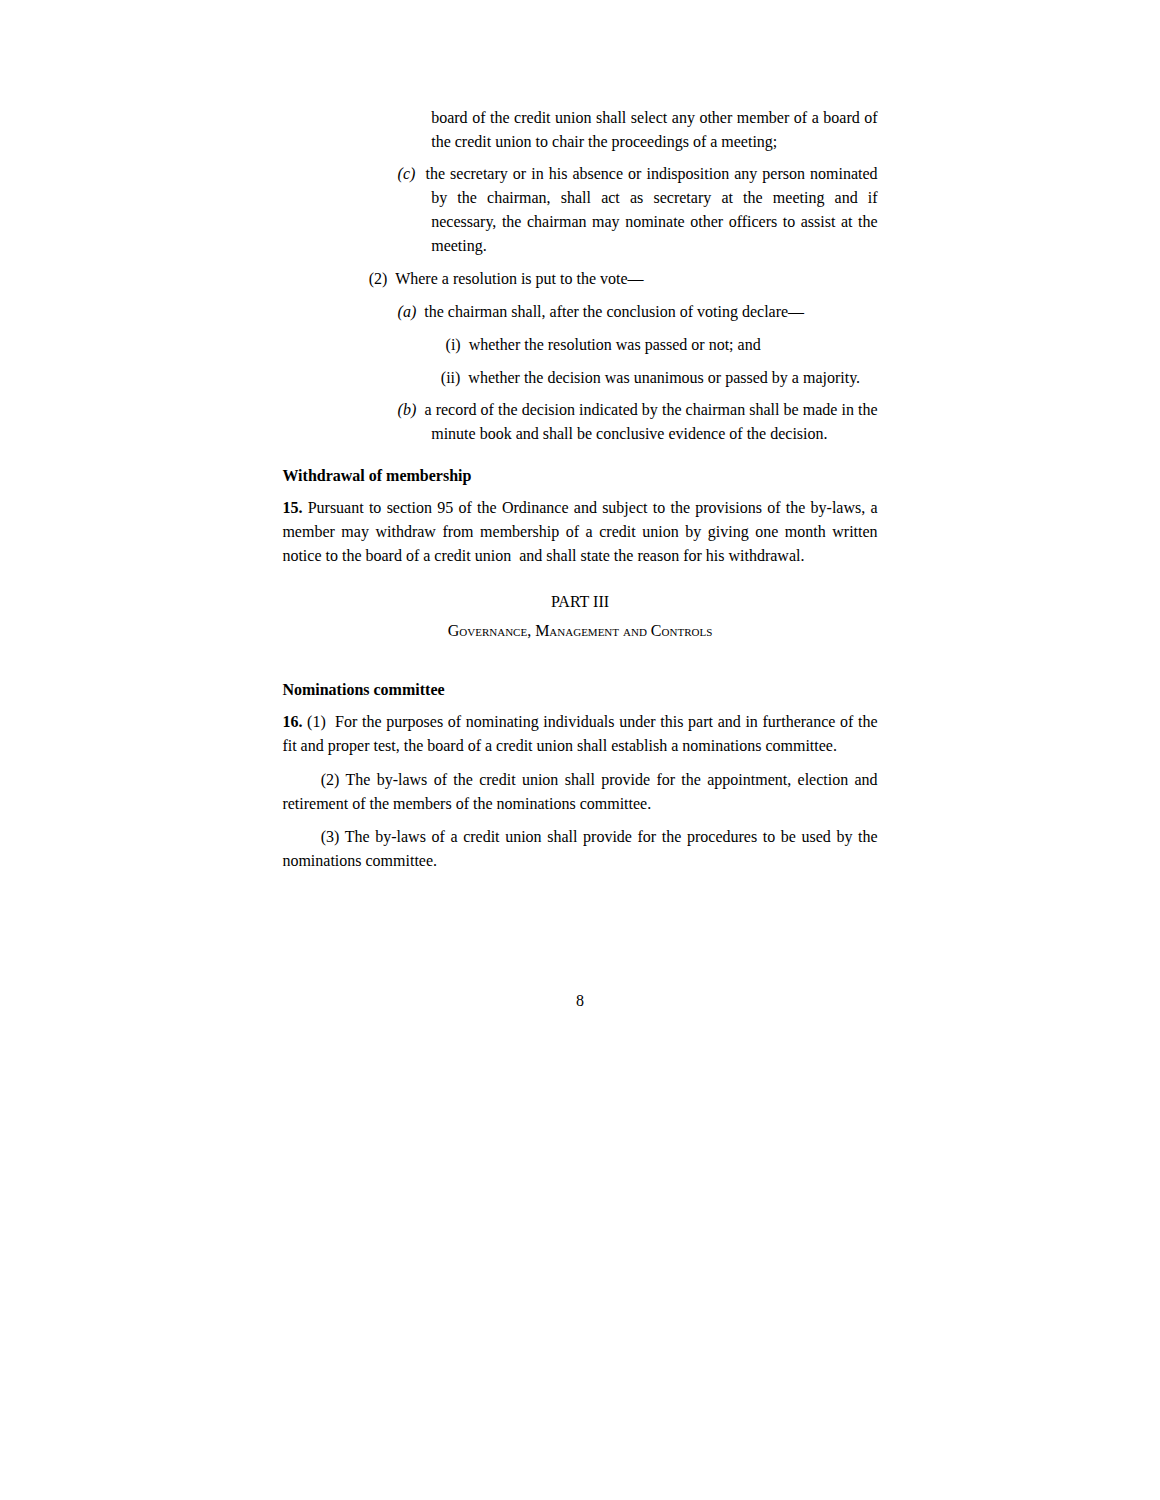board of the credit union shall select any other member of a board of the credit union to chair the proceedings of a meeting;
(c) the secretary or in his absence or indisposition any person nominated by the chairman, shall act as secretary at the meeting and if necessary, the chairman may nominate other officers to assist at the meeting.
(2) Where a resolution is put to the vote—
(a) the chairman shall, after the conclusion of voting declare—
(i) whether the resolution was passed or not; and
(ii) whether the decision was unanimous or passed by a majority.
(b) a record of the decision indicated by the chairman shall be made in the minute book and shall be conclusive evidence of the decision.
Withdrawal of membership
15. Pursuant to section 95 of the Ordinance and subject to the provisions of the by-laws, a member may withdraw from membership of a credit union by giving one month written notice to the board of a credit union and shall state the reason for his withdrawal.
PART III
Governance, Management and Controls
Nominations committee
16. (1) For the purposes of nominating individuals under this part and in furtherance of the fit and proper test, the board of a credit union shall establish a nominations committee.
(2) The by-laws of the credit union shall provide for the appointment, election and retirement of the members of the nominations committee.
(3) The by-laws of a credit union shall provide for the procedures to be used by the nominations committee.
8